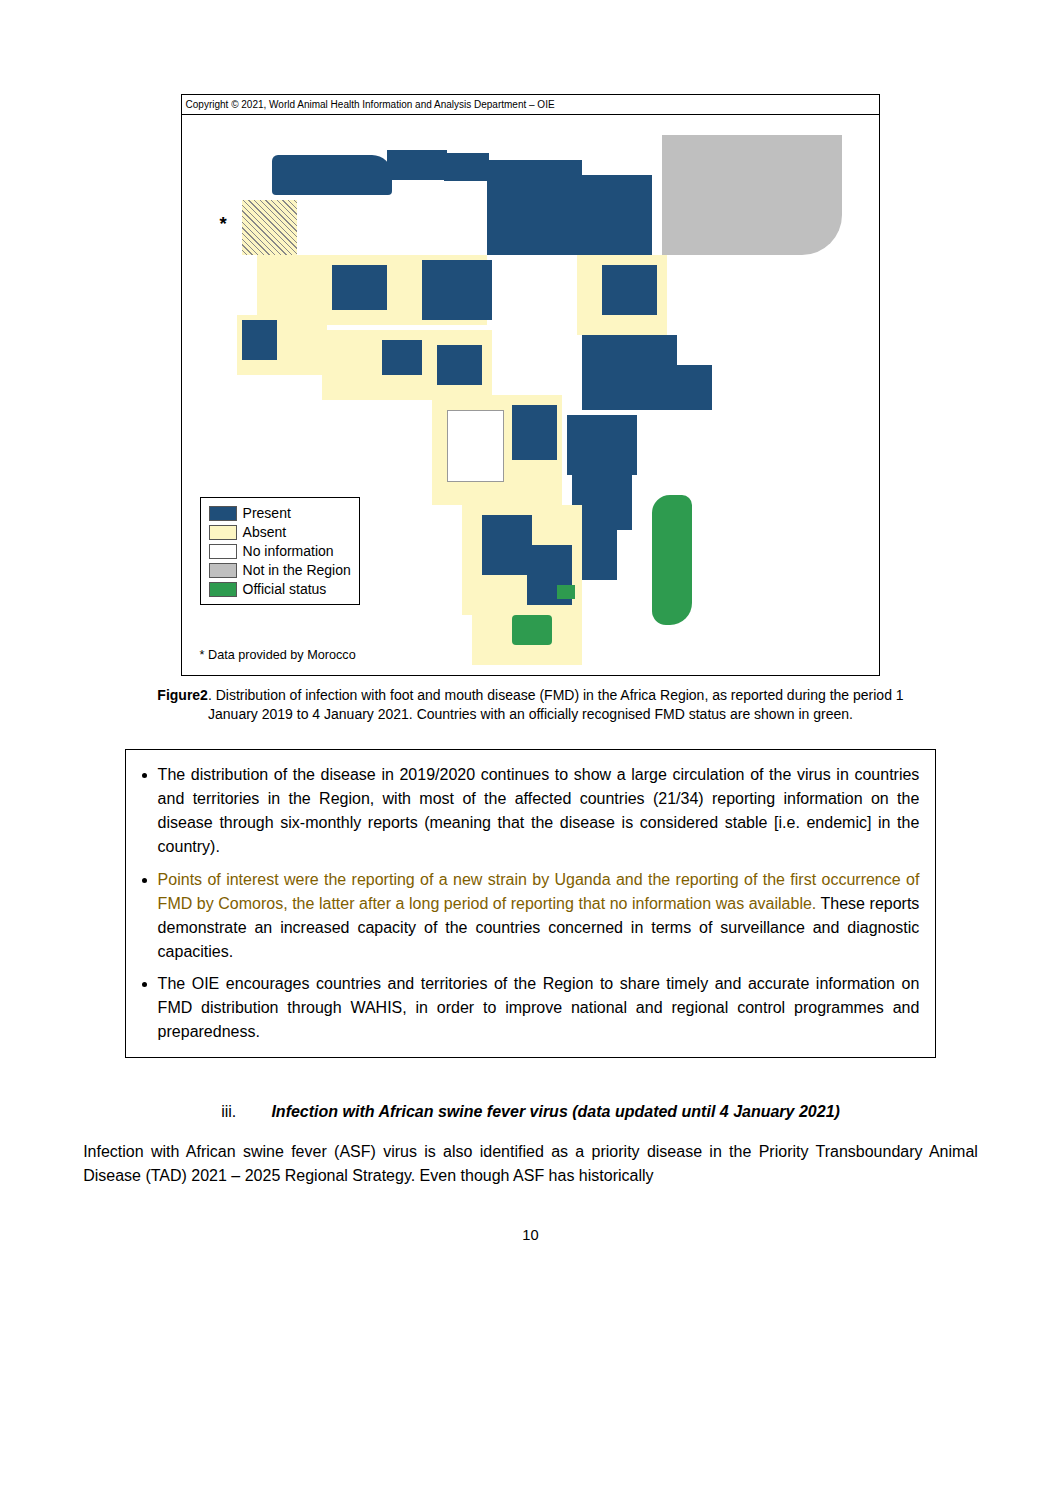Copyright © 2021, World Animal Health Information and Analysis Department – OIE
*
Present
Absent
No information
Not in the Region
Official status
* Data provided by Morocco
Figure2. Distribution of infection with foot and mouth disease (FMD) in the Africa Region, as reported during the period 1 January 2019 to 4 January 2021. Countries with an officially recognised FMD status are shown in green.
The distribution of the disease in 2019/2020 continues to show a large circulation of the virus in countries and territories in the Region, with most of the affected countries (21/34) reporting information on the disease through six-monthly reports (meaning that the disease is considered stable [i.e. endemic] in the country).
Points of interest were the reporting of a new strain by Uganda and the reporting of the first occurrence of FMD by Comoros, the latter after a long period of reporting that no information was available. These reports demonstrate an increased capacity of the countries concerned in terms of surveillance and diagnostic capacities.
The OIE encourages countries and territories of the Region to share timely and accurate information on FMD distribution through WAHIS, in order to improve national and regional control programmes and preparedness.
iii. Infection with African swine fever virus (data updated until 4 January 2021)
Infection with African swine fever (ASF) virus is also identified as a priority disease in the Priority Transboundary Animal Disease (TAD) 2021 – 2025 Regional Strategy. Even though ASF has historically
10